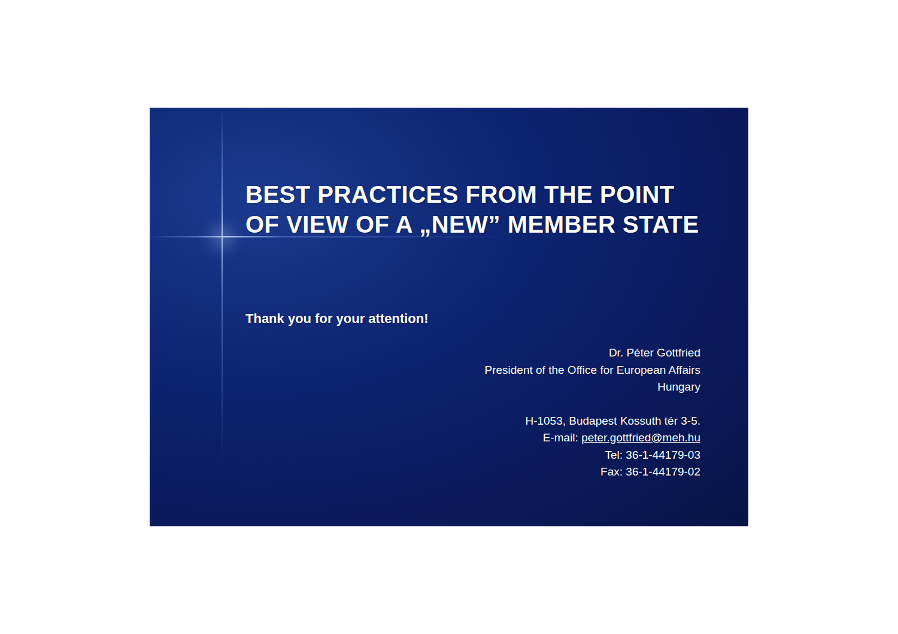BEST PRACTICES FROM THE POINT OF VIEW OF A „NEW” MEMBER STATE
Thank you for your attention!
Dr. Péter Gottfried
President of the Office for European Affairs
Hungary
H-1053, Budapest Kossuth tér 3-5.
E-mail: peter.gottfried@meh.hu
Tel: 36-1-44179-03
Fax: 36-1-44179-02